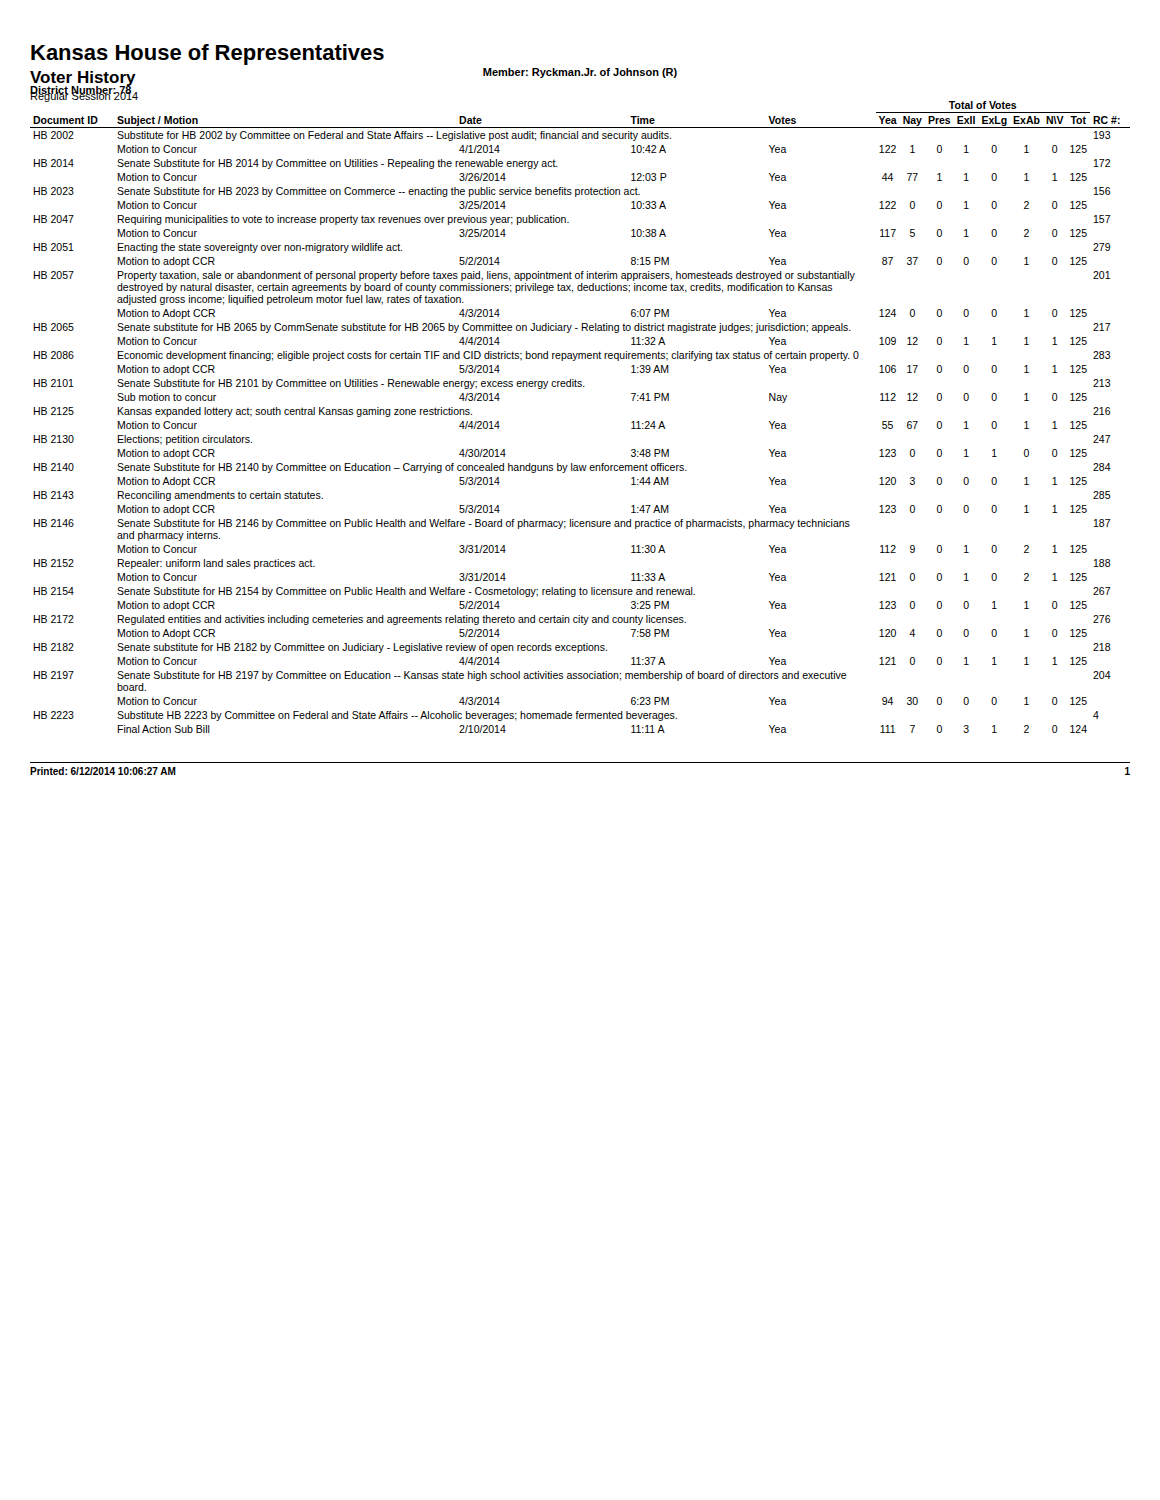Kansas House of Representatives
Voter History
Regular Session 2014
Member: Ryckman.Jr. of Johnson (R)
District Number: 78
| | Total of Votes | |
| --- | --- | --- |
| Document ID | Subject / Motion | Date | Time | Votes | Yea | Nay | Pres | ExII | ExLg | ExAb | N\V | Tot | RC #: |
| HB 2002 | Substitute for HB 2002 by Committee on Federal and State Affairs -- Legislative post audit; financial and security audits. | | 193 |
| | Motion to Concur | 4/1/2014 | 10:42 A | Yea | 122 | 1 | 0 | 1 | 0 | 1 | 0 | 125 | |
| HB 2014 | Senate Substitute for HB 2014 by Committee on Utilities - Repealing the renewable energy act. | | 172 |
| | Motion to Concur | 3/26/2014 | 12:03 P | Yea | 44 | 77 | 1 | 1 | 0 | 1 | 1 | 125 | |
| HB 2023 | Senate Substitute for HB 2023 by Committee on Commerce -- enacting the public service benefits protection act. | | 156 |
| | Motion to Concur | 3/25/2014 | 10:33 A | Yea | 122 | 0 | 0 | 1 | 0 | 2 | 0 | 125 | |
| HB 2047 | Requiring municipalities to vote to increase property tax revenues over previous year; publication. | | 157 |
| | Motion to Concur | 3/25/2014 | 10:38 A | Yea | 117 | 5 | 0 | 1 | 0 | 2 | 0 | 125 | |
| HB 2051 | Enacting the state sovereignty over non-migratory wildlife act. | | 279 |
| | Motion to adopt CCR | 5/2/2014 | 8:15 PM | Yea | 87 | 37 | 0 | 0 | 0 | 1 | 0 | 125 | |
| HB 2057 | Property taxation, sale or abandonment of personal property before taxes paid, liens, appointment of interim appraisers, homesteads destroyed or substantially destroyed by natural disaster, certain agreements by board of county commissioners; privilege tax, deductions; income tax, credits, modification to Kansas adjusted gross income; liquified petroleum motor fuel law, rates of taxation. | | 201 |
| | Motion to Adopt CCR | 4/3/2014 | 6:07 PM | Yea | 124 | 0 | 0 | 0 | 0 | 1 | 0 | 125 | |
| HB 2065 | Senate substitute for HB 2065 by CommSenate substitute for HB 2065 by Committee on Judiciary - Relating to district magistrate judges; jurisdiction; appeals. | | 217 |
| | Motion to Concur | 4/4/2014 | 11:32 A | Yea | 109 | 12 | 0 | 1 | 1 | 1 | 1 | 125 | |
| HB 2086 | Economic development financing; eligible project costs for certain TIF and CID districts; bond repayment requirements; clarifying tax status of certain property. 0 | | 283 |
| | Motion to adopt CCR | 5/3/2014 | 1:39 AM | Yea | 106 | 17 | 0 | 0 | 0 | 1 | 1 | 125 | |
| HB 2101 | Senate Substitute for HB 2101 by Committee on Utilities - Renewable energy; excess energy credits. | | 213 |
| | Sub motion to concur | 4/3/2014 | 7:41 PM | Nay | 112 | 12 | 0 | 0 | 0 | 1 | 0 | 125 | |
| HB 2125 | Kansas expanded lottery act; south central Kansas gaming zone restrictions. | | 216 |
| | Motion to Concur | 4/4/2014 | 11:24 A | Yea | 55 | 67 | 0 | 1 | 0 | 1 | 1 | 125 | |
| HB 2130 | Elections; petition circulators. | | 247 |
| | Motion to adopt CCR | 4/30/2014 | 3:48 PM | Yea | 123 | 0 | 0 | 1 | 1 | 0 | 0 | 125 | |
| HB 2140 | Senate Substitute for HB 2140 by Committee on Education – Carrying of concealed handguns by law enforcement officers. | | 284 |
| | Motion to Adopt CCR | 5/3/2014 | 1:44 AM | Yea | 120 | 3 | 0 | 0 | 0 | 1 | 1 | 125 | |
| HB 2143 | Reconciling amendments to certain statutes. | | 285 |
| | Motion to adopt CCR | 5/3/2014 | 1:47 AM | Yea | 123 | 0 | 0 | 0 | 0 | 1 | 1 | 125 | |
| HB 2146 | Senate Substitute for HB 2146 by Committee on Public Health and Welfare - Board of pharmacy; licensure and practice of pharmacists, pharmacy technicians and pharmacy interns. | | 187 |
| | Motion to Concur | 3/31/2014 | 11:30 A | Yea | 112 | 9 | 0 | 1 | 0 | 2 | 1 | 125 | |
| HB 2152 | Repealer: uniform land sales practices act. | | 188 |
| | Motion to Concur | 3/31/2014 | 11:33 A | Yea | 121 | 0 | 0 | 1 | 0 | 2 | 1 | 125 | |
| HB 2154 | Senate Substitute for HB 2154 by Committee on Public Health and Welfare - Cosmetology; relating to licensure and renewal. | | 267 |
| | Motion to adopt CCR | 5/2/2014 | 3:25 PM | Yea | 123 | 0 | 0 | 0 | 1 | 1 | 0 | 125 | |
| HB 2172 | Regulated entities and activities including cemeteries and agreements relating thereto and certain city and county licenses. | | 276 |
| | Motion to Adopt CCR | 5/2/2014 | 7:58 PM | Yea | 120 | 4 | 0 | 0 | 0 | 1 | 0 | 125 | |
| HB 2182 | Senate substitute for HB 2182 by Committee on Judiciary - Legislative review of open records exceptions. | | 218 |
| | Motion to Concur | 4/4/2014 | 11:37 A | Yea | 121 | 0 | 0 | 1 | 1 | 1 | 1 | 125 | |
| HB 2197 | Senate Substitute for HB 2197 by Committee on Education -- Kansas state high school activities association; membership of board of directors and executive board. | | 204 |
| | Motion to Concur | 4/3/2014 | 6:23 PM | Yea | 94 | 30 | 0 | 0 | 0 | 1 | 0 | 125 | |
| HB 2223 | Substitute HB 2223 by Committee on Federal and State Affairs -- Alcoholic beverages; homemade fermented beverages. | | 4 |
| | Final Action Sub Bill | 2/10/2014 | 11:11 A | Yea | 111 | 7 | 0 | 3 | 1 | 2 | 0 | 124 | |
Printed: 6/12/2014 10:06:27 AM 1